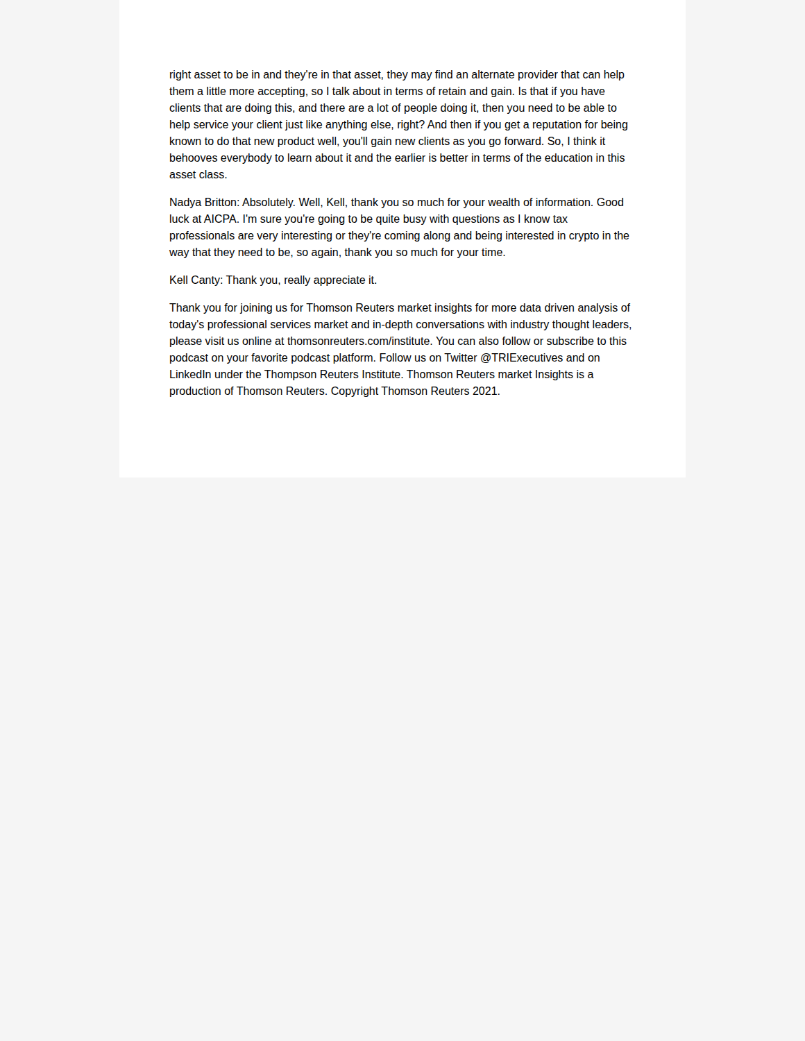right asset to be in and they're in that asset, they may find an alternate provider that can help them a little more accepting, so I talk about in terms of retain and gain. Is that if you have clients that are doing this, and there are a lot of people doing it, then you need to be able to help service your client just like anything else, right? And then if you get a reputation for being known to do that new product well, you'll gain new clients as you go forward. So, I think it behooves everybody to learn about it and the earlier is better in terms of the education in this asset class.
Nadya Britton: Absolutely. Well, Kell, thank you so much for your wealth of information. Good luck at AICPA. I'm sure you're going to be quite busy with questions as I know tax professionals are very interesting or they're coming along and being interested in crypto in the way that they need to be, so again, thank you so much for your time.
Kell Canty: Thank you, really appreciate it.
Thank you for joining us for Thomson Reuters market insights for more data driven analysis of today's professional services market and in-depth conversations with industry thought leaders, please visit us online at thomsonreuters.com/institute. You can also follow or subscribe to this podcast on your favorite podcast platform. Follow us on Twitter @TRIExecutives and on LinkedIn under the Thompson Reuters Institute. Thomson Reuters market Insights is a production of Thomson Reuters. Copyright Thomson Reuters 2021.